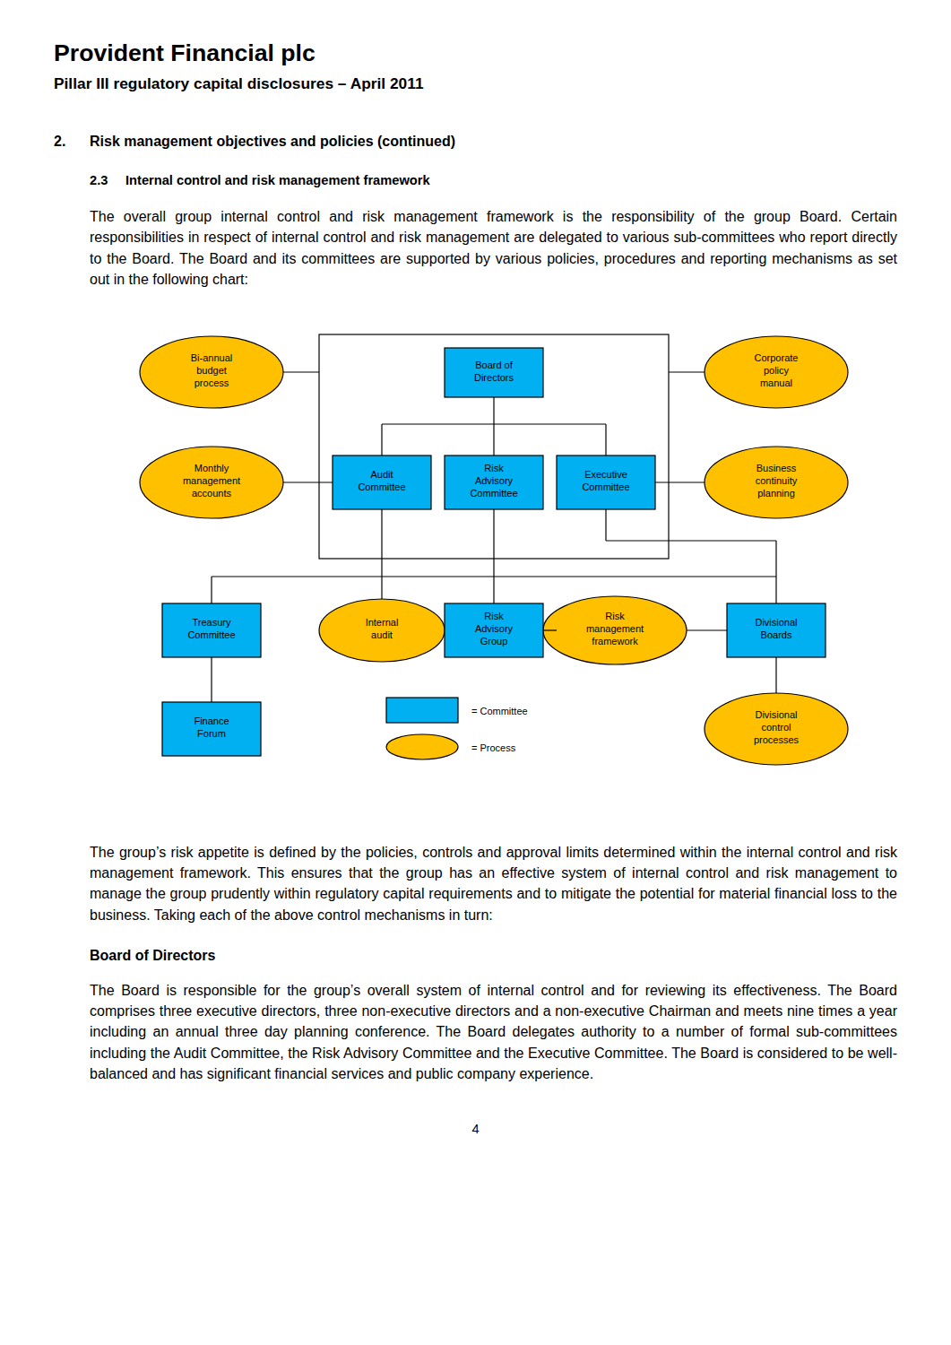Provident Financial plc
Pillar III regulatory capital disclosures – April 2011
2. Risk management objectives and policies (continued)
2.3 Internal control and risk management framework
The overall group internal control and risk management framework is the responsibility of the group Board. Certain responsibilities in respect of internal control and risk management are delegated to various sub-committees who report directly to the Board. The Board and its committees are supported by various policies, procedures and reporting mechanisms as set out in the following chart:
Board of Directors Bi-annual budget process Corporate policy manual Monthly management accounts Business continuity planning Audit Committee Risk Advisory Committee Executive Committee Treasury Committee Internal audit Risk Advisory Group Risk management framework Divisional Boards Finance Forum Divisional control processes = Committee = Process
The group’s risk appetite is defined by the policies, controls and approval limits determined within the internal control and risk management framework. This ensures that the group has an effective system of internal control and risk management to manage the group prudently within regulatory capital requirements and to mitigate the potential for material financial loss to the business. Taking each of the above control mechanisms in turn:
Board of Directors
The Board is responsible for the group’s overall system of internal control and for reviewing its effectiveness. The Board comprises three executive directors, three non-executive directors and a non-executive Chairman and meets nine times a year including an annual three day planning conference. The Board delegates authority to a number of formal sub-committees including the Audit Committee, the Risk Advisory Committee and the Executive Committee. The Board is considered to be well-balanced and has significant financial services and public company experience.
4